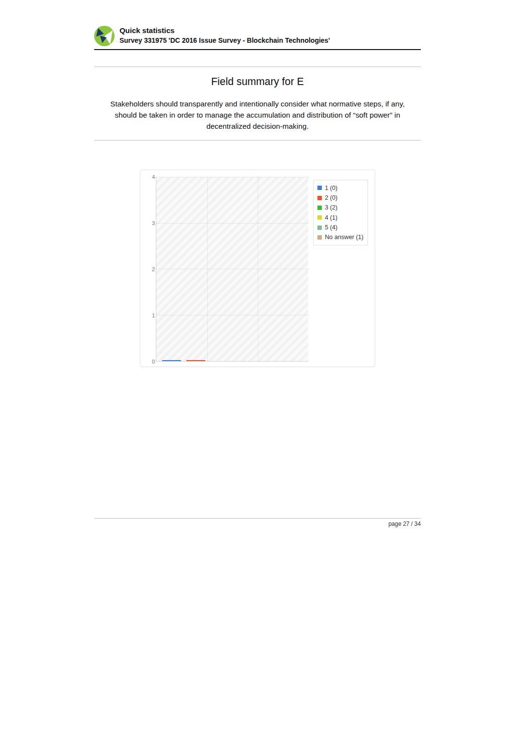Quick statistics
Survey 331975 'DC 2016 Issue Survey - Blockchain Technologies'
Field summary for E
Stakeholders should transparently and intentionally consider what normative steps, if any, should be taken in order to manage the accumulation and distribution of “soft power” in decentralized decision-making.
4 3 2 1 0
1 (0)
2 (0)
3 (2)
4 (1)
5 (4)
No answer (1)
page 27 / 34